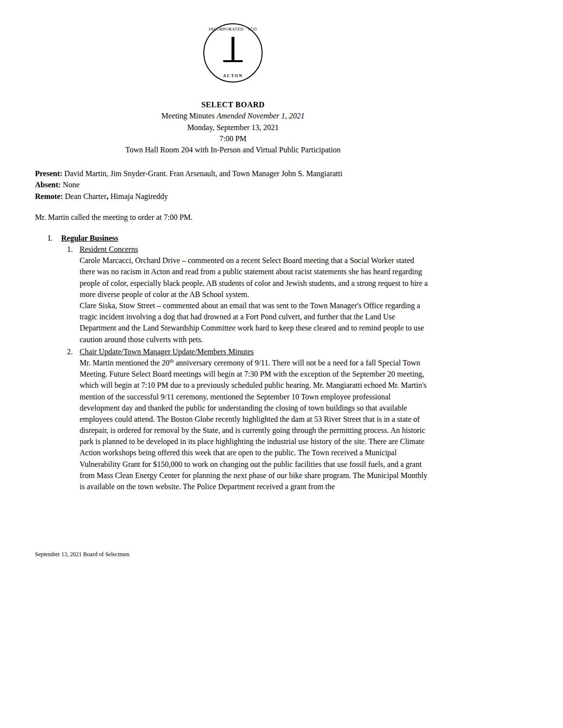INCORPORATED · 1735 ACTON
SELECT BOARD
Meeting Minutes Amended November 1, 2021
Monday, September 13, 2021
7:00 PM
Town Hall Room 204 with In-Person and Virtual Public Participation
Present: David Martin, Jim Snyder-Grant. Fran Arsenault, and Town Manager John S. Mangiaratti
Absent: None
Remote: Dean Charter, Himaja Nagireddy
Mr. Martin called the meeting to order at 7:00 PM.
Regular Business
Resident Concerns
Carole Marcacci, Orchard Drive – commented on a recent Select Board meeting that a Social Worker stated there was no racism in Acton and read from a public statement about racist statements she has heard regarding people of color, especially black people, AB students of color and Jewish students, and a strong request to hire a more diverse people of color at the AB School system.
Clare Siska, Stow Street – commented about an email that was sent to the Town Manager's Office regarding a tragic incident involving a dog that had drowned at a Fort Pond culvert, and further that the Land Use Department and the Land Stewardship Committee work hard to keep these cleared and to remind people to use caution around those culverts with pets.
Chair Update/Town Manager Update/Members Minutes
Mr. Martin mentioned the 20th anniversary ceremony of 9/11. There will not be a need for a fall Special Town Meeting. Future Select Board meetings will begin at 7:30 PM with the exception of the September 20 meeting, which will begin at 7:10 PM due to a previously scheduled public hearing. Mr. Mangiaratti echoed Mr. Martin's mention of the successful 9/11 ceremony, mentioned the September 10 Town employee professional development day and thanked the public for understanding the closing of town buildings so that available employees could attend. The Boston Globe recently highlighted the dam at 53 River Street that is in a state of disrepair, is ordered for removal by the State, and is currently going through the permitting process. An historic park is planned to be developed in its place highlighting the industrial use history of the site. There are Climate Action workshops being offered this week that are open to the public. The Town received a Municipal Vulnerability Grant for $150,000 to work on changing out the public facilities that use fossil fuels, and a grant from Mass Clean Energy Center for planning the next phase of our bike share program. The Municipal Monthly is available on the town website. The Police Department received a grant from the
September 13, 2021 Board of Selectmen